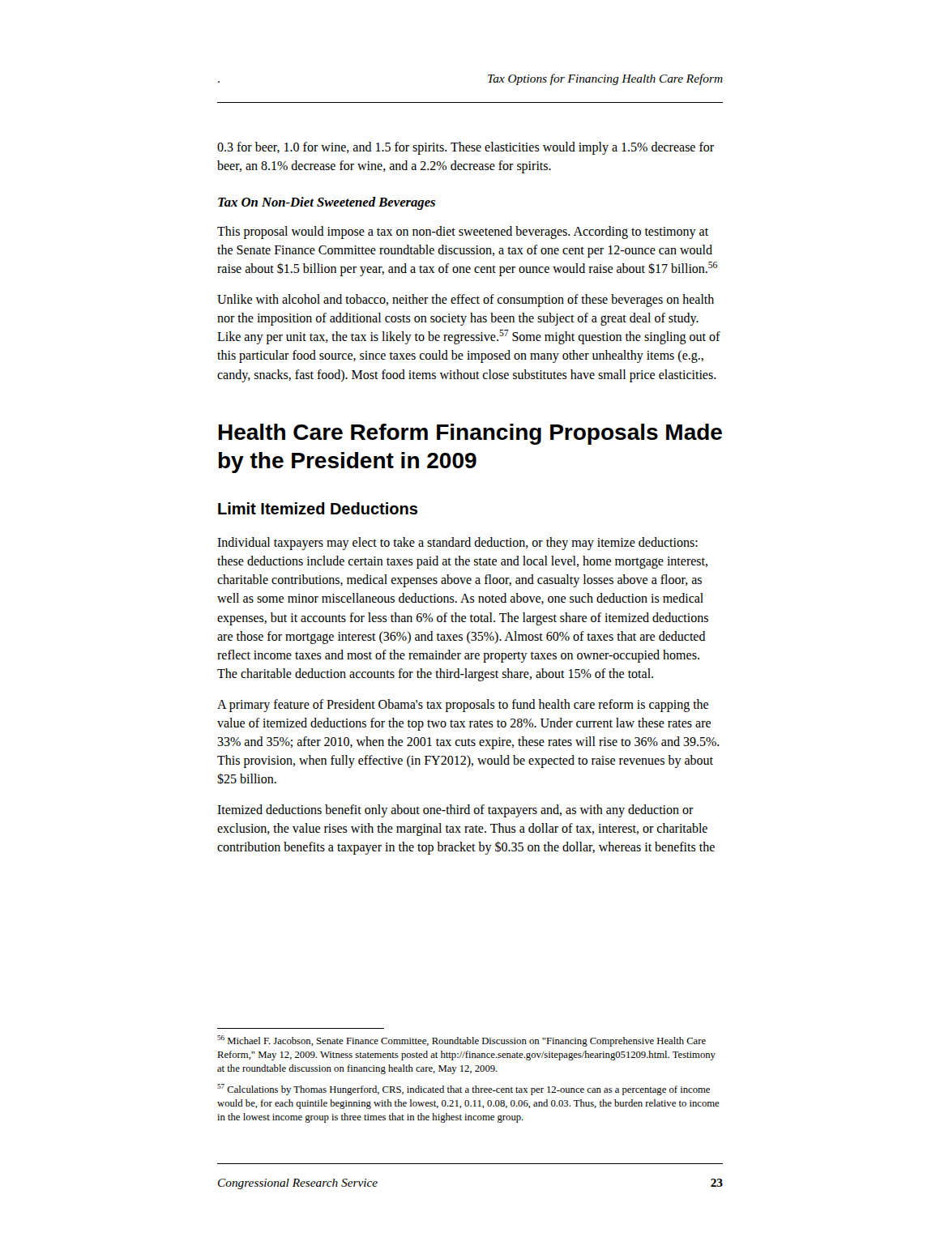. Tax Options for Financing Health Care Reform
0.3 for beer, 1.0 for wine, and 1.5 for spirits. These elasticities would imply a 1.5% decrease for beer, an 8.1% decrease for wine, and a 2.2% decrease for spirits.
Tax On Non-Diet Sweetened Beverages
This proposal would impose a tax on non-diet sweetened beverages. According to testimony at the Senate Finance Committee roundtable discussion, a tax of one cent per 12-ounce can would raise about $1.5 billion per year, and a tax of one cent per ounce would raise about $17 billion.56
Unlike with alcohol and tobacco, neither the effect of consumption of these beverages on health nor the imposition of additional costs on society has been the subject of a great deal of study. Like any per unit tax, the tax is likely to be regressive.57 Some might question the singling out of this particular food source, since taxes could be imposed on many other unhealthy items (e.g., candy, snacks, fast food). Most food items without close substitutes have small price elasticities.
Health Care Reform Financing Proposals Made by the President in 2009
Limit Itemized Deductions
Individual taxpayers may elect to take a standard deduction, or they may itemize deductions: these deductions include certain taxes paid at the state and local level, home mortgage interest, charitable contributions, medical expenses above a floor, and casualty losses above a floor, as well as some minor miscellaneous deductions. As noted above, one such deduction is medical expenses, but it accounts for less than 6% of the total. The largest share of itemized deductions are those for mortgage interest (36%) and taxes (35%). Almost 60% of taxes that are deducted reflect income taxes and most of the remainder are property taxes on owner-occupied homes. The charitable deduction accounts for the third-largest share, about 15% of the total.
A primary feature of President Obama's tax proposals to fund health care reform is capping the value of itemized deductions for the top two tax rates to 28%. Under current law these rates are 33% and 35%; after 2010, when the 2001 tax cuts expire, these rates will rise to 36% and 39.5%. This provision, when fully effective (in FY2012), would be expected to raise revenues by about $25 billion.
Itemized deductions benefit only about one-third of taxpayers and, as with any deduction or exclusion, the value rises with the marginal tax rate. Thus a dollar of tax, interest, or charitable contribution benefits a taxpayer in the top bracket by $0.35 on the dollar, whereas it benefits the
56 Michael F. Jacobson, Senate Finance Committee, Roundtable Discussion on "Financing Comprehensive Health Care Reform," May 12, 2009. Witness statements posted at http://finance.senate.gov/sitepages/hearing051209.html. Testimony at the roundtable discussion on financing health care, May 12, 2009.
57 Calculations by Thomas Hungerford, CRS, indicated that a three-cent tax per 12-ounce can as a percentage of income would be, for each quintile beginning with the lowest, 0.21, 0.11, 0.08, 0.06, and 0.03. Thus, the burden relative to income in the lowest income group is three times that in the highest income group.
Congressional Research Service 23